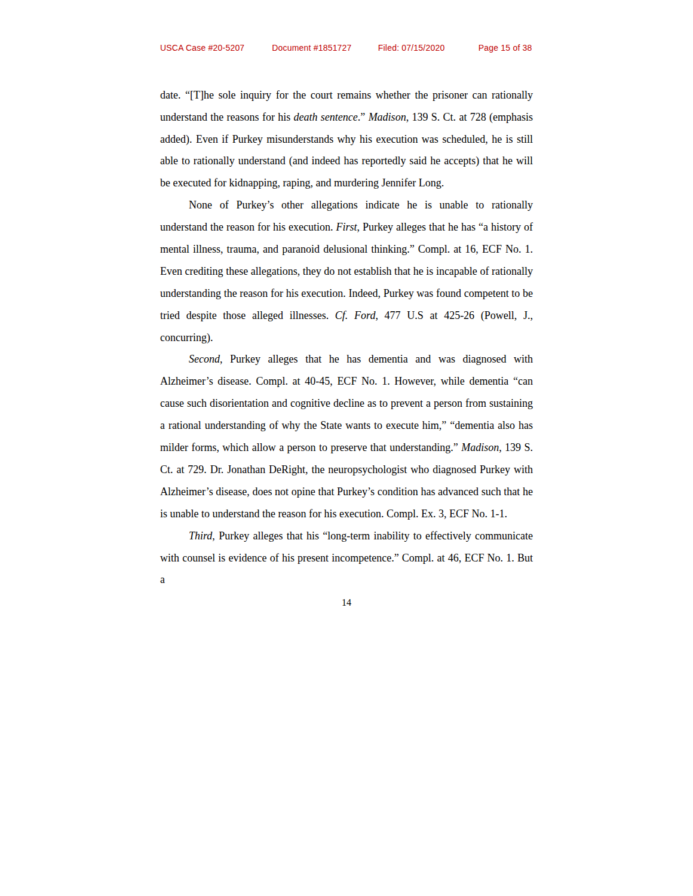USCA Case #20-5207 Document #1851727 Filed: 07/15/2020 Page 15 of 38
date. “[T]he sole inquiry for the court remains whether the prisoner can rationally understand the reasons for his death sentence.” Madison, 139 S. Ct. at 728 (emphasis added). Even if Purkey misunderstands why his execution was scheduled, he is still able to rationally understand (and indeed has reportedly said he accepts) that he will be executed for kidnapping, raping, and murdering Jennifer Long.
None of Purkey’s other allegations indicate he is unable to rationally understand the reason for his execution. First, Purkey alleges that he has “a history of mental illness, trauma, and paranoid delusional thinking.” Compl. at 16, ECF No. 1. Even crediting these allegations, they do not establish that he is incapable of rationally understanding the reason for his execution. Indeed, Purkey was found competent to be tried despite those alleged illnesses. Cf. Ford, 477 U.S at 425-26 (Powell, J., concurring).
Second, Purkey alleges that he has dementia and was diagnosed with Alzheimer’s disease. Compl. at 40-45, ECF No. 1. However, while dementia “can cause such disorientation and cognitive decline as to prevent a person from sustaining a rational understanding of why the State wants to execute him,” “dementia also has milder forms, which allow a person to preserve that understanding.” Madison, 139 S. Ct. at 729. Dr. Jonathan DeRight, the neuropsychologist who diagnosed Purkey with Alzheimer’s disease, does not opine that Purkey’s condition has advanced such that he is unable to understand the reason for his execution. Compl. Ex. 3, ECF No. 1-1.
Third, Purkey alleges that his “long-term inability to effectively communicate with counsel is evidence of his present incompetence.” Compl. at 46, ECF No. 1. But a
14